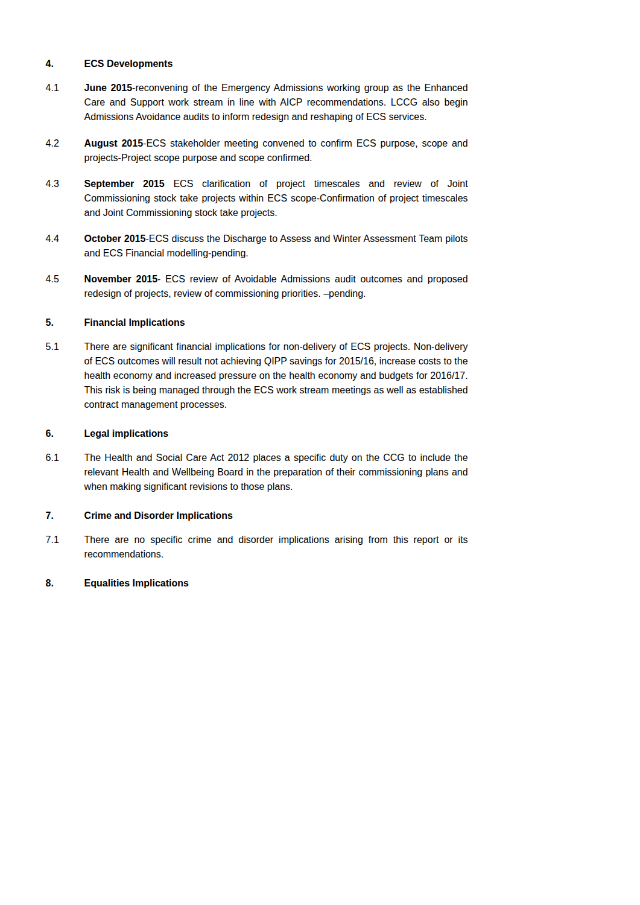4. ECS Developments
4.1 June 2015-reconvening of the Emergency Admissions working group as the Enhanced Care and Support work stream in line with AICP recommendations. LCCG also begin Admissions Avoidance audits to inform redesign and reshaping of ECS services.
4.2 August 2015-ECS stakeholder meeting convened to confirm ECS purpose, scope and projects-Project scope purpose and scope confirmed.
4.3 September 2015 ECS clarification of project timescales and review of Joint Commissioning stock take projects within ECS scope-Confirmation of project timescales and Joint Commissioning stock take projects.
4.4 October 2015-ECS discuss the Discharge to Assess and Winter Assessment Team pilots and ECS Financial modelling-pending.
4.5 November 2015- ECS review of Avoidable Admissions audit outcomes and proposed redesign of projects, review of commissioning priorities. –pending.
5. Financial Implications
5.1 There are significant financial implications for non-delivery of ECS projects. Non-delivery of ECS outcomes will result not achieving QIPP savings for 2015/16, increase costs to the health economy and increased pressure on the health economy and budgets for 2016/17. This risk is being managed through the ECS work stream meetings as well as established contract management processes.
6. Legal implications
6.1 The Health and Social Care Act 2012 places a specific duty on the CCG to include the relevant Health and Wellbeing Board in the preparation of their commissioning plans and when making significant revisions to those plans.
7. Crime and Disorder Implications
7.1 There are no specific crime and disorder implications arising from this report or its recommendations.
8. Equalities Implications